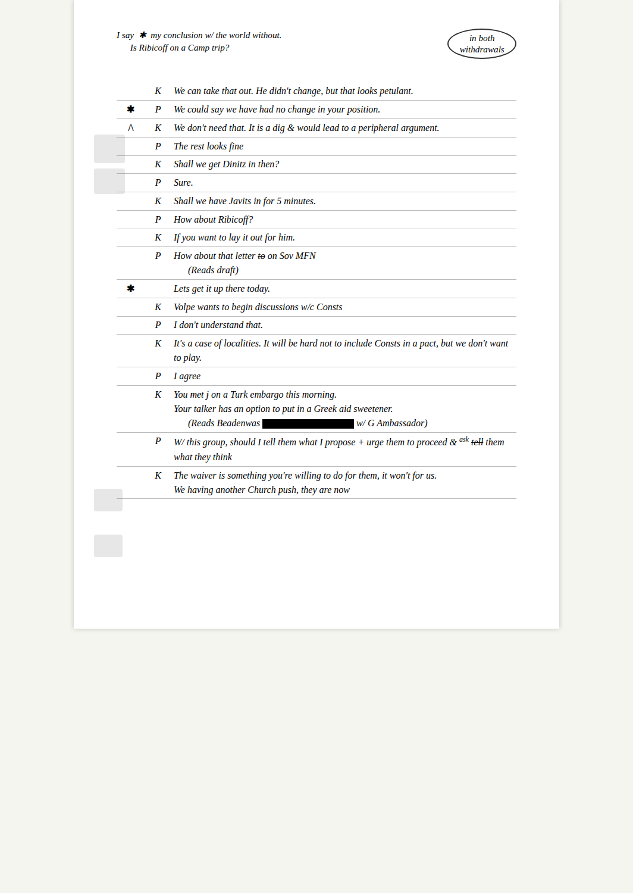I say ✱ my conclusion w/ the world without.
Is Ribicoff on a Camp trip?
in both
withdrawals
| | K | We can take that out. He didn't change, but that looks petulant. |
| ✱ | P | We could say we have had no change in your position. |
| /\ | K | We don't need that. It is a dig & would lead to a peripheral argument. |
| | P | The rest looks fine |
| | K | Shall we get Dinitz in then? |
| | P | Sure. |
| | K | Shall we have Javits in for 5 minutes. |
| | P | How about Ribicoff? |
| | K | If you want to lay it out for him. |
| | P | How about that letter to on Sov MFN (Reads draft) |
| ✱ | | Lets get it up there today. |
| | K | Volpe wants to begin discussions w/c Consts |
| | P | I don't understand that. |
| | K | It's a case of localities. It will be hard not to include Consts in a pact, but we don't want to play. |
| | P | I agree |
| | K | You met j on a Turk embargo this morning. Your talker has an option to put in a Greek aid sweetener. (Reads Beadenwas w/ G Ambassador) |
| | P | W/ this group, should I tell them what I propose + urge them to proceed & ask tell them what they think |
| | K | The waiver is something you're willing to do for them, it won't for us. We having another Church push, they are now |